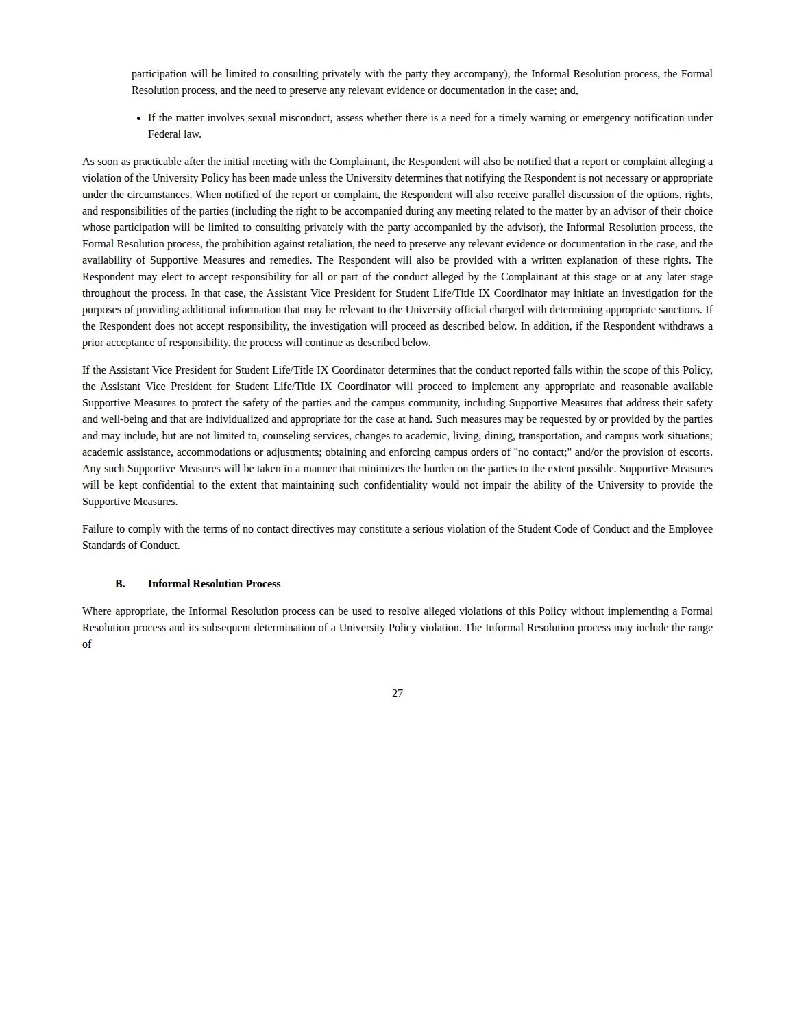participation will be limited to consulting privately with the party they accompany), the Informal Resolution process, the Formal Resolution process, and the need to preserve any relevant evidence or documentation in the case; and,
If the matter involves sexual misconduct, assess whether there is a need for a timely warning or emergency notification under Federal law.
As soon as practicable after the initial meeting with the Complainant, the Respondent will also be notified that a report or complaint alleging a violation of the University Policy has been made unless the University determines that notifying the Respondent is not necessary or appropriate under the circumstances. When notified of the report or complaint, the Respondent will also receive parallel discussion of the options, rights, and responsibilities of the parties (including the right to be accompanied during any meeting related to the matter by an advisor of their choice whose participation will be limited to consulting privately with the party accompanied by the advisor), the Informal Resolution process, the Formal Resolution process, the prohibition against retaliation, the need to preserve any relevant evidence or documentation in the case, and the availability of Supportive Measures and remedies. The Respondent will also be provided with a written explanation of these rights. The Respondent may elect to accept responsibility for all or part of the conduct alleged by the Complainant at this stage or at any later stage throughout the process. In that case, the Assistant Vice President for Student Life/Title IX Coordinator may initiate an investigation for the purposes of providing additional information that may be relevant to the University official charged with determining appropriate sanctions. If the Respondent does not accept responsibility, the investigation will proceed as described below. In addition, if the Respondent withdraws a prior acceptance of responsibility, the process will continue as described below.
If the Assistant Vice President for Student Life/Title IX Coordinator determines that the conduct reported falls within the scope of this Policy, the Assistant Vice President for Student Life/Title IX Coordinator will proceed to implement any appropriate and reasonable available Supportive Measures to protect the safety of the parties and the campus community, including Supportive Measures that address their safety and well-being and that are individualized and appropriate for the case at hand. Such measures may be requested by or provided by the parties and may include, but are not limited to, counseling services, changes to academic, living, dining, transportation, and campus work situations; academic assistance, accommodations or adjustments; obtaining and enforcing campus orders of "no contact;" and/or the provision of escorts. Any such Supportive Measures will be taken in a manner that minimizes the burden on the parties to the extent possible. Supportive Measures will be kept confidential to the extent that maintaining such confidentiality would not impair the ability of the University to provide the Supportive Measures.
Failure to comply with the terms of no contact directives may constitute a serious violation of the Student Code of Conduct and the Employee Standards of Conduct.
B. Informal Resolution Process
Where appropriate, the Informal Resolution process can be used to resolve alleged violations of this Policy without implementing a Formal Resolution process and its subsequent determination of a University Policy violation. The Informal Resolution process may include the range of
27